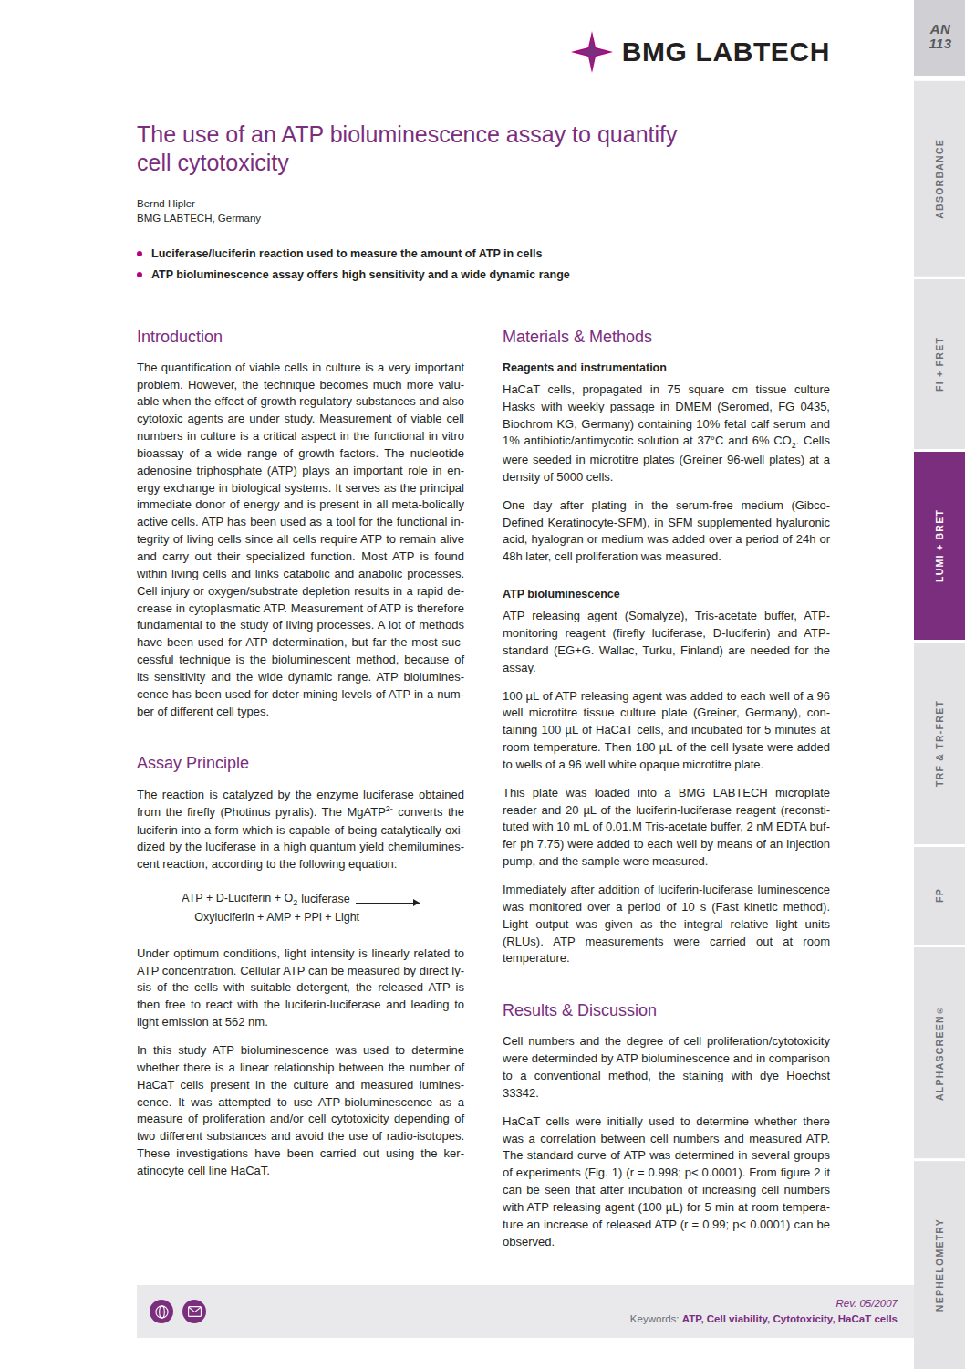AN 113
ABSORBANCE
FI + FRET
LUMI + BRET
TRF & TR-FRET
FP
ALPHASCREEN®
NEPHELOMETRY
BMG LABTECH
The use of an ATP bioluminescence assay to quantify
cell cytotoxicity
Bernd Hipler
BMG LABTECH, Germany
Luciferase/luciferin reaction used to measure the amount of ATP in cells
ATP bioluminescence assay offers high sensitivity and a wide dynamic range
Introduction
The quantification of viable cells in culture is a very important problem. However, the technique becomes much more valuable when the effect of growth regulatory substances and also cytotoxic agents are under study. Measurement of viable cell numbers in culture is a critical aspect in the functional in vitro bioassay of a wide range of growth factors. The nucleotide adenosine triphosphate (ATP) plays an important role in energy exchange in biological systems. It serves as the principal immediate donor of energy and is present in all meta-bolically active cells. ATP has been used as a tool for the functional integrity of living cells since all cells require ATP to remain alive and carry out their specialized function. Most ATP is found within living cells and links catabolic and anabolic processes. Cell injury or oxygen/substrate depletion results in a rapid decrease in cytoplasmatic ATP. Measurement of ATP is therefore fundamental to the study of living processes. A lot of methods have been used for ATP determination, but far the most successful technique is the bioluminescent method, because of its sensitivity and the wide dynamic range. ATP bioluminescence has been used for deter-mining levels of ATP in a number of different cell types.
Assay Principle
The reaction is catalyzed by the enzyme luciferase obtained from the firefly (Photinus pyralis). The MgATP2- converts the luciferin into a form which is capable of being catalytically oxidized by the luciferase in a high quantum yield chemiluminescent reaction, according to the following equation:
ATP + D-Luciferin + O2 luciferase
Oxyluciferin + AMP + PPi + Light
Under optimum conditions, light intensity is linearly related to ATP concentration. Cellular ATP can be measured by direct lysis of the cells with suitable detergent, the released ATP is then free to react with the luciferin-luciferase and leading to light emission at 562 nm.
In this study ATP bioluminescence was used to determine whether there is a linear relationship between the number of HaCaT cells present in the culture and measured luminescence. It was attempted to use ATP-bioluminescence as a measure of proliferation and/or cell cytotoxicity depending of two different substances and avoid the use of radio-isotopes. These investigations have been carried out using the keratinocyte cell line HaCaT.
Materials & Methods
Reagents and instrumentation
HaCaT cells, propagated in 75 square cm tissue culture Hasks with weekly passage in DMEM (Seromed, FG 0435, Biochrom KG, Germany) containing 10% fetal calf serum and 1% antibiotic/antimycotic solution at 37°C and 6% CO2. Cells were seeded in microtitre plates (Greiner 96-well plates) at a density of 5000 cells.
One day after plating in the serum-free medium (Gibco-Defined Keratinocyte-SFM), in SFM supplemented hyaluronic acid, hyalogran or medium was added over a period of 24h or 48h later, cell proliferation was measured.
ATP bioluminescence
ATP releasing agent (Somalyze), Tris-acetate buffer, ATP-monitoring reagent (firefly luciferase, D-luciferin) and ATP-standard (EG+G. Wallac, Turku, Finland) are needed for the assay.
100 µL of ATP releasing agent was added to each well of a 96 well microtitre tissue culture plate (Greiner, Germany), containing 100 µL of HaCaT cells, and incubated for 5 minutes at room temperature. Then 180 µL of the cell lysate were added to wells of a 96 well white opaque microtitre plate.
This plate was loaded into a BMG LABTECH microplate reader and 20 µL of the luciferin-luciferase reagent (reconstituted with 10 mL of 0.01.M Tris-acetate buffer, 2 nM EDTA buffer ph 7.75) were added to each well by means of an injection pump, and the sample were measured.
Immediately after addition of luciferin-luciferase luminescence was monitored over a period of 10 s (Fast kinetic method). Light output was given as the integral relative light units (RLUs). ATP measurements were carried out at room temperature.
Results & Discussion
Cell numbers and the degree of cell proliferation/cytotoxicity were determinded by ATP bioluminescence and in comparison to a conventional method, the staining with dye Hoechst 33342.
HaCaT cells were initially used to determine whether there was a correlation between cell numbers and measured ATP. The standard curve of ATP was determined in several groups of experiments (Fig. 1) (r = 0.998; p< 0.0001). From figure 2 it can be seen that after incubation of increasing cell numbers with ATP releasing agent (100 µL) for 5 min at room temperature an increase of released ATP (r = 0.99; p< 0.0001) can be observed.
Rev. 05/2007
Keywords: ATP, Cell viability, Cytotoxicity, HaCaT cells